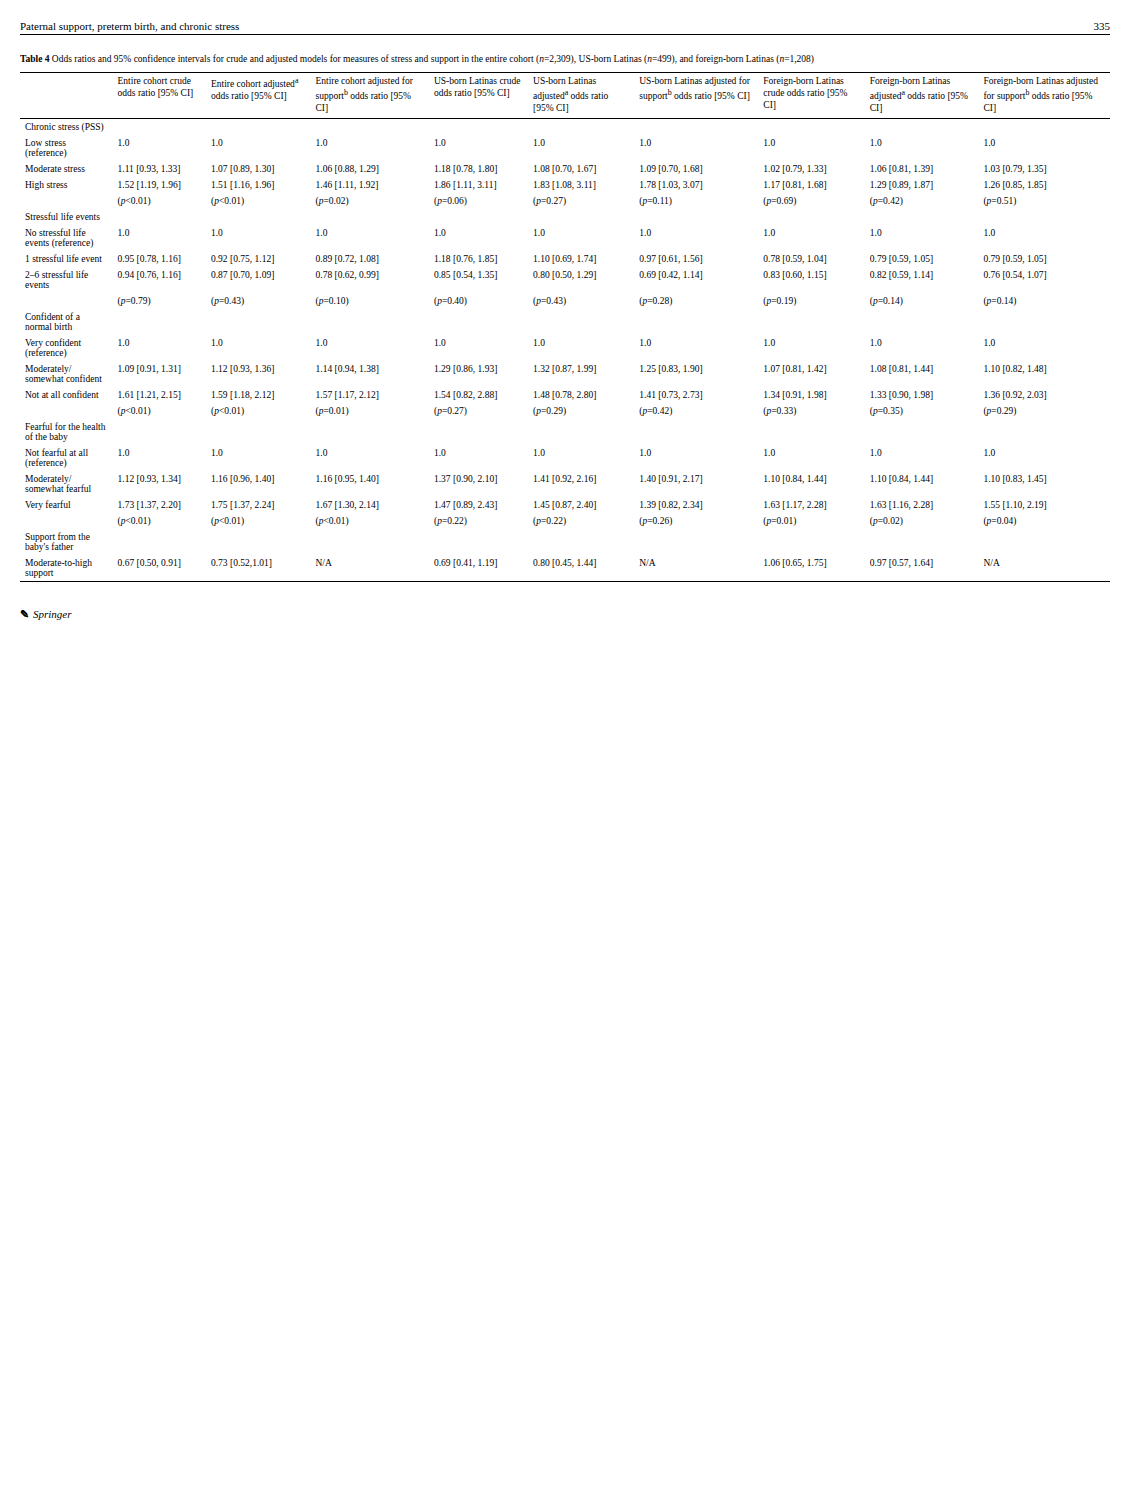Paternal support, preterm birth, and chronic stress 335
Table 4 Odds ratios and 95% confidence intervals for crude and adjusted models for measures of stress and support in the entire cohort ( n =2,309), US-born Latinas ( n =499), and foreign-born Latinas ( n =1,208)
| | Entire cohort crude odds ratio [95% CI] | Entire cohort adjusted a odds ratio [95% CI] | Entire cohort adjusted for support b odds ratio [95% CI] | US-born Latinas crude odds ratio [95% CI] | US-born Latinas adjusted a odds ratio [95% CI] | US-born Latinas adjusted for support b odds ratio [95% CI] | Foreign-born Latinas crude odds ratio [95% CI] | Foreign-born Latinas adjusted a odds ratio [95% CI] | Foreign-born Latinas adjusted for support b odds ratio [95% CI] |
| --- | --- | --- | --- | --- | --- | --- | --- | --- | --- |
| Chronic stress (PSS) | | | | | | | | | |
| Low stress (reference) | 1.0 | 1.0 | 1.0 | 1.0 | 1.0 | 1.0 | 1.0 | 1.0 | 1.0 |
| Moderate stress | 1.11 [0.93, 1.33] | 1.07 [0.89, 1.30] | 1.06 [0.88, 1.29] | 1.18 [0.78, 1.80] | 1.08 [0.70, 1.67] | 1.09 [0.70, 1.68] | 1.02 [0.79, 1.33] | 1.06 [0.81, 1.39] | 1.03 [0.79, 1.35] |
| High stress | 1.52 [1.19, 1.96] | 1.51 [1.16, 1.96] | 1.46 [1.11, 1.92] | 1.86 [1.11, 3.11] | 1.83 [1.08, 3.11] | 1.78 [1.03, 3.07] | 1.17 [0.81, 1.68] | 1.29 [0.89, 1.87] | 1.26 [0.85, 1.85] |
| | ( p <0.01) | ( p <0.01) | ( p =0.02) | ( p =0.06) | ( p =0.27) | ( p =0.11) | ( p =0.69) | ( p =0.42) | ( p =0.51) |
| Stressful life events | | | | | | | | | |
| No stressful life events (reference) | 1.0 | 1.0 | 1.0 | 1.0 | 1.0 | 1.0 | 1.0 | 1.0 | 1.0 |
| 1 stressful life event | 0.95 [0.78, 1.16] | 0.92 [0.75, 1.12] | 0.89 [0.72, 1.08] | 1.18 [0.76, 1.85] | 1.10 [0.69, 1.74] | 0.97 [0.61, 1.56] | 0.78 [0.59, 1.04] | 0.79 [0.59, 1.05] | 0.79 [0.59, 1.05] |
| 2–6 stressful life events | 0.94 [0.76, 1.16] | 0.87 [0.70, 1.09] | 0.78 [0.62, 0.99] | 0.85 [0.54, 1.35] | 0.80 [0.50, 1.29] | 0.69 [0.42, 1.14] | 0.83 [0.60, 1.15] | 0.82 [0.59, 1.14] | 0.76 [0.54, 1.07] |
| | ( p =0.79) | ( p =0.43) | ( p =0.10) | ( p =0.40) | ( p =0.43) | ( p =0.28) | ( p =0.19) | ( p =0.14) | ( p =0.14) |
| Confident of a normal birth | | | | | | | | | |
| Very confident (reference) | 1.0 | 1.0 | 1.0 | 1.0 | 1.0 | 1.0 | 1.0 | 1.0 | 1.0 |
| Moderately/ somewhat confident | 1.09 [0.91, 1.31] | 1.12 [0.93, 1.36] | 1.14 [0.94, 1.38] | 1.29 [0.86, 1.93] | 1.32 [0.87, 1.99] | 1.25 [0.83, 1.90] | 1.07 [0.81, 1.42] | 1.08 [0.81, 1.44] | 1.10 [0.82, 1.48] |
| Not at all confident | 1.61 [1.21, 2.15] | 1.59 [1.18, 2.12] | 1.57 [1.17, 2.12] | 1.54 [0.82, 2.88] | 1.48 [0.78, 2.80] | 1.41 [0.73, 2.73] | 1.34 [0.91, 1.98] | 1.33 [0.90, 1.98] | 1.36 [0.92, 2.03] |
| | ( p <0.01) | ( p <0.01) | ( p =0.01) | ( p =0.27) | ( p =0.29) | ( p =0.42) | ( p =0.33) | ( p =0.35) | ( p =0.29) |
| Fearful for the health of the baby | | | | | | | | | |
| Not fearful at all (reference) | 1.0 | 1.0 | 1.0 | 1.0 | 1.0 | 1.0 | 1.0 | 1.0 | 1.0 |
| Moderately/ somewhat fearful | 1.12 [0.93, 1.34] | 1.16 [0.96, 1.40] | 1.16 [0.95, 1.40] | 1.37 [0.90, 2.10] | 1.41 [0.92, 2.16] | 1.40 [0.91, 2.17] | 1.10 [0.84, 1.44] | 1.10 [0.84, 1.44] | 1.10 [0.83, 1.45] |
| Very fearful | 1.73 [1.37, 2.20] | 1.75 [1.37, 2.24] | 1.67 [1.30, 2.14] | 1.47 [0.89, 2.43] | 1.45 [0.87, 2.40] | 1.39 [0.82, 2.34] | 1.63 [1.17, 2.28] | 1.63 [1.16, 2.28] | 1.55 [1.10, 2.19] |
| | ( p <0.01) | ( p <0.01) | ( p <0.01) | ( p =0.22) | ( p =0.22) | ( p =0.26) | ( p =0.01) | ( p =0.02) | ( p =0.04) |
| Support from the baby's father | | | | | | | | | |
| Moderate-to-high support | 0.67 [0.50, 0.91] | 0.73 [0.52,1.01] | N/A | 0.69 [0.41, 1.19] | 0.80 [0.45, 1.44] | N/A | 1.06 [0.65, 1.75] | 0.97 [0.57, 1.64] | N/A |
✎Springer